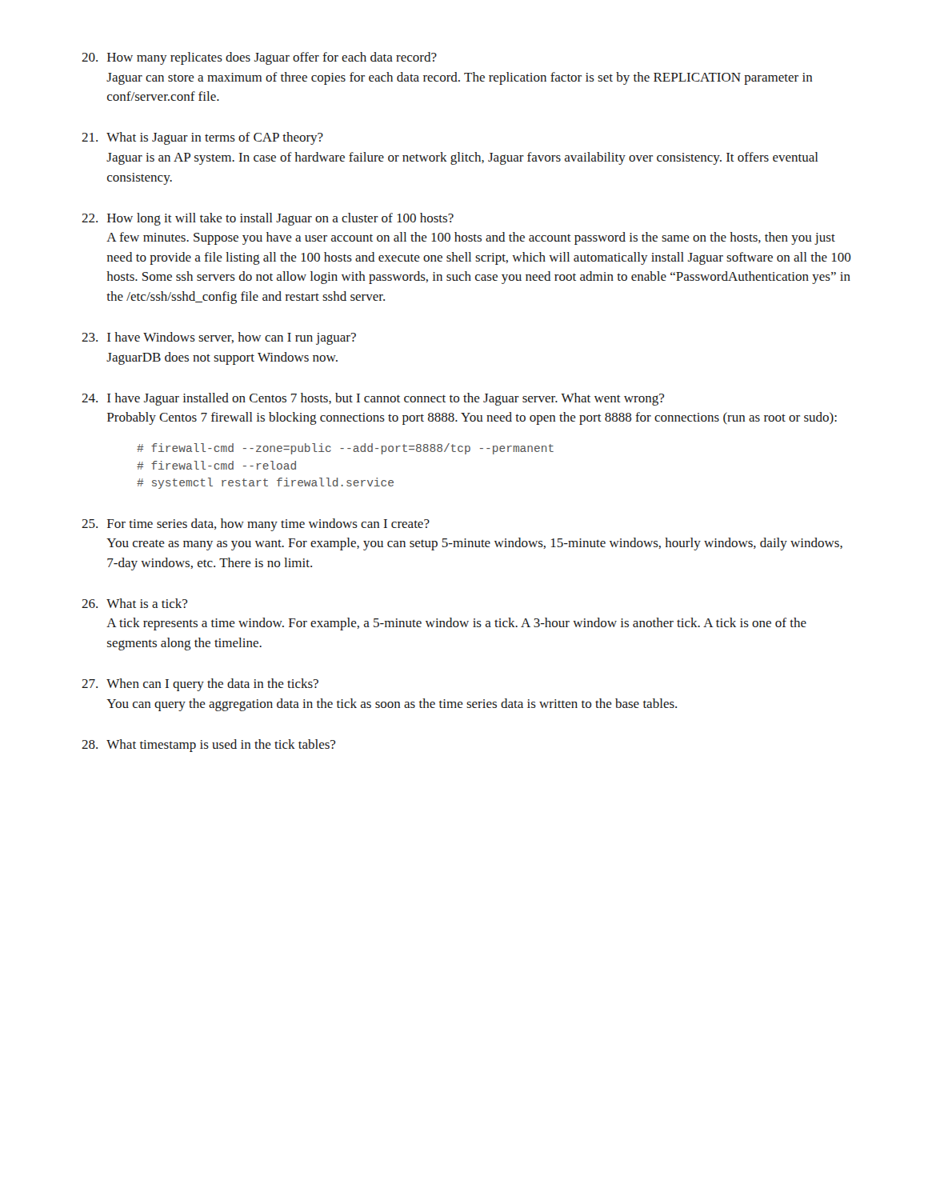How many replicates does Jaguar offer for each data record? Jaguar can store a maximum of three copies for each data record. The replication factor is set by the REPLICATION parameter in conf/server.conf file.
What is Jaguar in terms of CAP theory? Jaguar is an AP system. In case of hardware failure or network glitch, Jaguar favors availability over consistency. It offers eventual consistency.
How long it will take to install Jaguar on a cluster of 100 hosts? A few minutes. Suppose you have a user account on all the 100 hosts and the account password is the same on the hosts, then you just need to provide a file listing all the 100 hosts and execute one shell script, which will automatically install Jaguar software on all the 100 hosts. Some ssh servers do not allow login with passwords, in such case you need root admin to enable “PasswordAuthentication yes” in the /etc/ssh/sshd_config file and restart sshd server.
I have Windows server, how can I run jaguar? JaguarDB does not support Windows now.
I have Jaguar installed on Centos 7 hosts, but I cannot connect to the Jaguar server. What went wrong? Probably Centos 7 firewall is blocking connections to port 8888. You need to open the port 8888 for connections (run as root or sudo):
# firewall-cmd --zone=public --add-port=8888/tcp --permanent
# firewall-cmd --reload
# systemctl restart firewalld.service
For time series data, how many time windows can I create? You create as many as you want. For example, you can setup 5-minute windows, 15-minute windows, hourly windows, daily windows, 7-day windows, etc. There is no limit.
What is a tick? A tick represents a time window. For example, a 5-minute window is a tick. A 3-hour window is another tick. A tick is one of the segments along the timeline.
When can I query the data in the ticks? You can query the aggregation data in the tick as soon as the time series data is written to the base tables.
What timestamp is used in the tick tables?